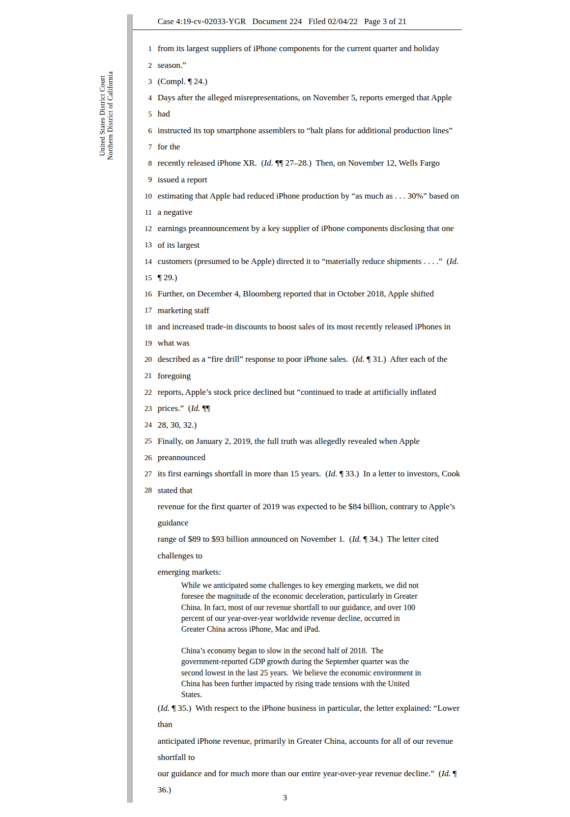Case 4:19-cv-02033-YGR Document 224 Filed 02/04/22 Page 3 of 21
United States District Court Northern District of California
1
2
3
4
5
6
7
8
9
10
11
12
13
14
15
16
17
18
19
20
21
22
23
24
25
26
27
28
from its largest suppliers of iPhone components for the current quarter and holiday season.”
(Compl. ¶ 24.)
Days after the alleged misrepresentations, on November 5, reports emerged that Apple had
instructed its top smartphone assemblers to “halt plans for additional production lines” for the
recently released iPhone XR. (Id. ¶¶ 27–28.) Then, on November 12, Wells Fargo issued a report
estimating that Apple had reduced iPhone production by “as much as . . . 30%” based on a negative
earnings preannouncement by a key supplier of iPhone components disclosing that one of its largest
customers (presumed to be Apple) directed it to “materially reduce shipments . . . .” (Id. ¶ 29.)
Further, on December 4, Bloomberg reported that in October 2018, Apple shifted marketing staff
and increased trade-in discounts to boost sales of its most recently released iPhones in what was
described as a “fire drill” response to poor iPhone sales. (Id. ¶ 31.) After each of the foregoing
reports, Apple’s stock price declined but “continued to trade at artificially inflated prices.” (Id. ¶¶
28, 30, 32.)
Finally, on January 2, 2019, the full truth was allegedly revealed when Apple preannounced
its first earnings shortfall in more than 15 years. (Id. ¶ 33.) In a letter to investors, Cook stated that
revenue for the first quarter of 2019 was expected to be $84 billion, contrary to Apple’s guidance
range of $89 to $93 billion announced on November 1. (Id. ¶ 34.) The letter cited challenges to
emerging markets:
While we anticipated some challenges to key emerging markets, we did not foresee the magnitude of the economic deceleration, particularly in Greater China. In fact, most of our revenue shortfall to our guidance, and over 100 percent of our year-over-year worldwide revenue decline, occurred in Greater China across iPhone, Mac and iPad.
China’s economy began to slow in the second half of 2018. The government-reported GDP growth during the September quarter was the second lowest in the last 25 years. We believe the economic environment in China has been further impacted by rising trade tensions with the United States.
(Id. ¶ 35.) With respect to the iPhone business in particular, the letter explained: “Lower than
anticipated iPhone revenue, primarily in Greater China, accounts for all of our revenue shortfall to
our guidance and for much more than our entire year-over-year revenue decline.” (Id. ¶ 36.)
3